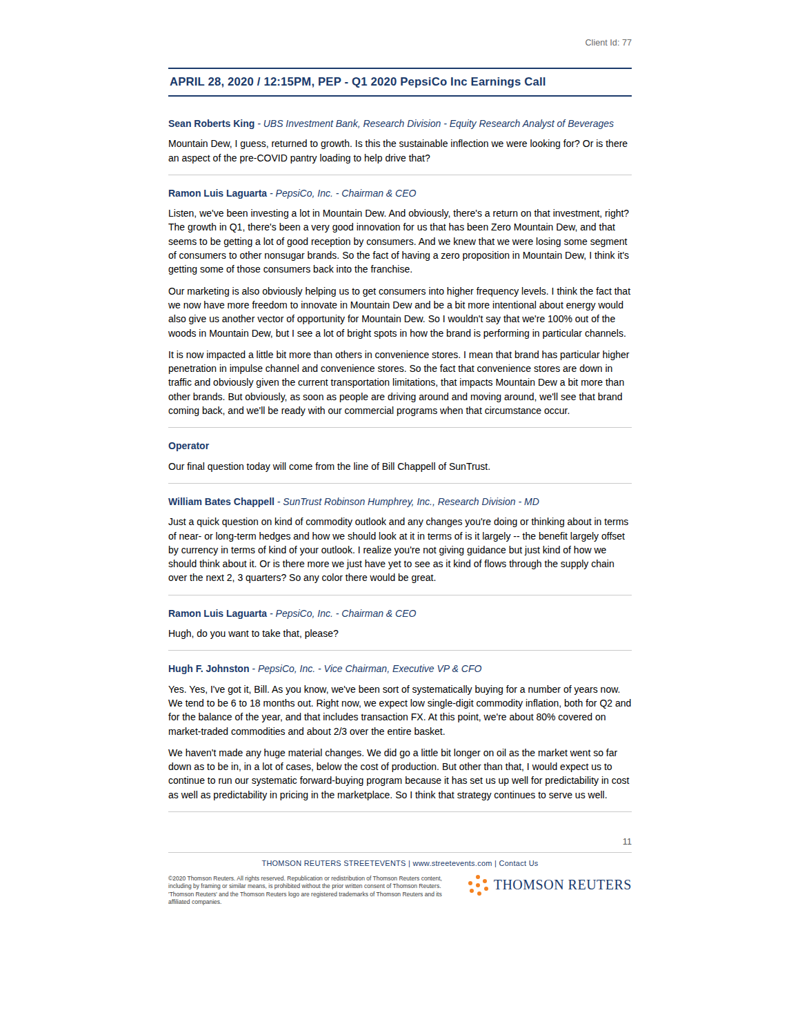Client Id: 77
APRIL 28, 2020 / 12:15PM, PEP - Q1 2020 PepsiCo Inc Earnings Call
Sean Roberts King - UBS Investment Bank, Research Division - Equity Research Analyst of Beverages
Mountain Dew, I guess, returned to growth. Is this the sustainable inflection we were looking for? Or is there an aspect of the pre-COVID pantry loading to help drive that?
Ramon Luis Laguarta - PepsiCo, Inc. - Chairman & CEO
Listen, we've been investing a lot in Mountain Dew. And obviously, there's a return on that investment, right? The growth in Q1, there's been a very good innovation for us that has been Zero Mountain Dew, and that seems to be getting a lot of good reception by consumers. And we knew that we were losing some segment of consumers to other nonsugar brands. So the fact of having a zero proposition in Mountain Dew, I think it's getting some of those consumers back into the franchise.
Our marketing is also obviously helping us to get consumers into higher frequency levels. I think the fact that we now have more freedom to innovate in Mountain Dew and be a bit more intentional about energy would also give us another vector of opportunity for Mountain Dew. So I wouldn't say that we're 100% out of the woods in Mountain Dew, but I see a lot of bright spots in how the brand is performing in particular channels.
It is now impacted a little bit more than others in convenience stores. I mean that brand has particular higher penetration in impulse channel and convenience stores. So the fact that convenience stores are down in traffic and obviously given the current transportation limitations, that impacts Mountain Dew a bit more than other brands. But obviously, as soon as people are driving around and moving around, we'll see that brand coming back, and we'll be ready with our commercial programs when that circumstance occur.
Operator
Our final question today will come from the line of Bill Chappell of SunTrust.
William Bates Chappell - SunTrust Robinson Humphrey, Inc., Research Division - MD
Just a quick question on kind of commodity outlook and any changes you're doing or thinking about in terms of near- or long-term hedges and how we should look at it in terms of is it largely -- the benefit largely offset by currency in terms of kind of your outlook. I realize you're not giving guidance but just kind of how we should think about it. Or is there more we just have yet to see as it kind of flows through the supply chain over the next 2, 3 quarters? So any color there would be great.
Ramon Luis Laguarta - PepsiCo, Inc. - Chairman & CEO
Hugh, do you want to take that, please?
Hugh F. Johnston - PepsiCo, Inc. - Vice Chairman, Executive VP & CFO
Yes. Yes, I've got it, Bill. As you know, we've been sort of systematically buying for a number of years now. We tend to be 6 to 18 months out. Right now, we expect low single-digit commodity inflation, both for Q2 and for the balance of the year, and that includes transaction FX. At this point, we're about 80% covered on market-traded commodities and about 2/3 over the entire basket.
We haven't made any huge material changes. We did go a little bit longer on oil as the market went so far down as to be in, in a lot of cases, below the cost of production. But other than that, I would expect us to continue to run our systematic forward-buying program because it has set us up well for predictability in cost as well as predictability in pricing in the marketplace. So I think that strategy continues to serve us well.
11
THOMSON REUTERS STREETEVENTS | www.streetevents.com | Contact Us
©2020 Thomson Reuters. All rights reserved. Republication or redistribution of Thomson Reuters content, including by framing or similar means, is prohibited without the prior written consent of Thomson Reuters. 'Thomson Reuters' and the Thomson Reuters logo are registered trademarks of Thomson Reuters and its affiliated companies.
THOMSON REUTERS